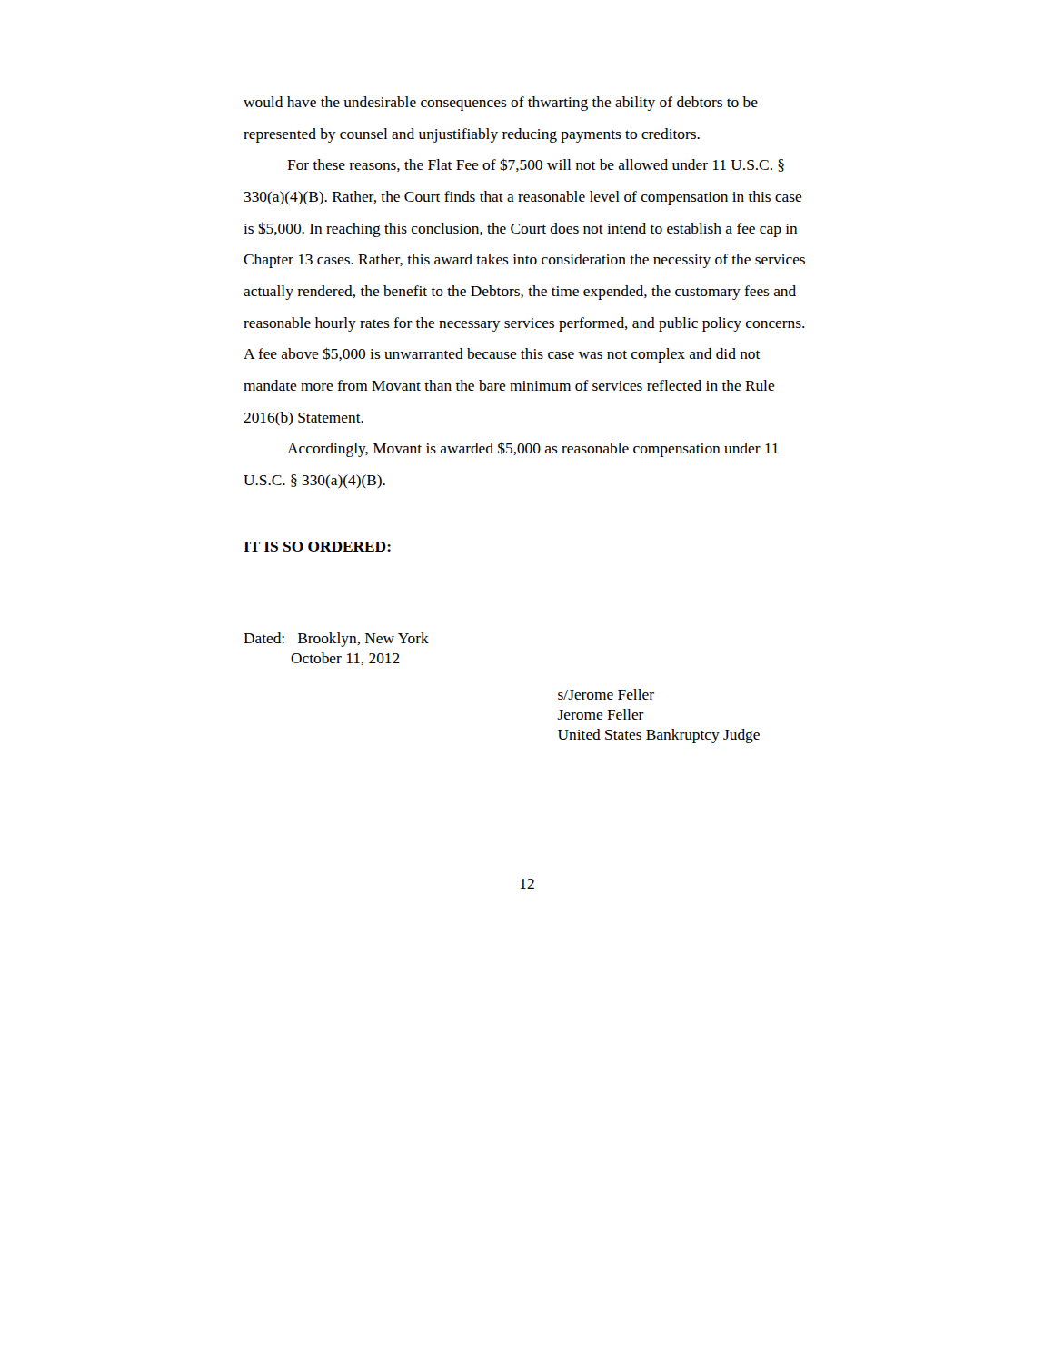would have the undesirable consequences of thwarting the ability of debtors to be represented by counsel and unjustifiably reducing payments to creditors.
For these reasons, the Flat Fee of $7,500 will not be allowed under 11 U.S.C. § 330(a)(4)(B). Rather, the Court finds that a reasonable level of compensation in this case is $5,000. In reaching this conclusion, the Court does not intend to establish a fee cap in Chapter 13 cases. Rather, this award takes into consideration the necessity of the services actually rendered, the benefit to the Debtors, the time expended, the customary fees and reasonable hourly rates for the necessary services performed, and public policy concerns. A fee above $5,000 is unwarranted because this case was not complex and did not mandate more from Movant than the bare minimum of services reflected in the Rule 2016(b) Statement.
Accordingly, Movant is awarded $5,000 as reasonable compensation under 11 U.S.C. § 330(a)(4)(B).
IT IS SO ORDERED:
Dated: Brooklyn, New York
October 11, 2012
s/Jerome Feller
Jerome Feller
United States Bankruptcy Judge
12